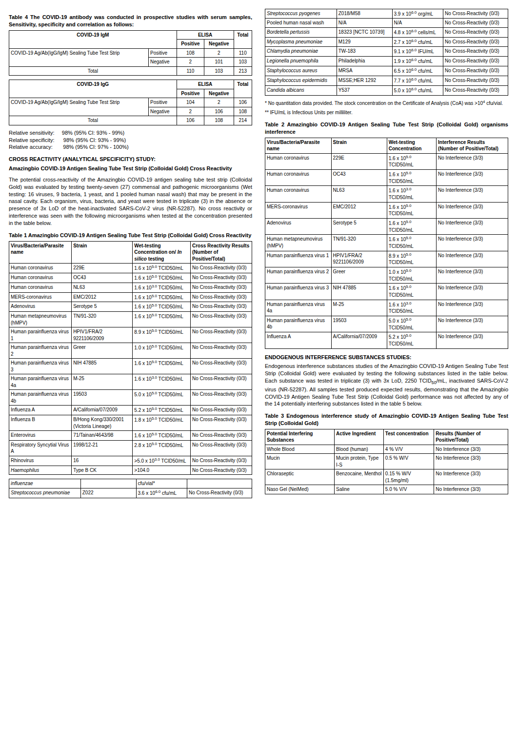Table 4 The COVID-19 antibody was conducted in prospective studies with serum samples, Sensitivity, specificity and correlation as follows:
| COVID-19 IgM | ELISA | Total |
| --- | --- | --- |
| Positive | Negative |
| COVID-19 Ag/Ab(IgG/IgM) Sealing Tube Test Strip | Positive | 108 | 2 | 110 |
| Negative | 2 | 101 | 103 |
| Total | 110 | 103 | 213 |
| COVID-19 IgG | ELISA | Total |
| --- | --- | --- |
| Positive | Negative |
| COVID-19 Ag/Ab(IgG/IgM) Sealing Tube Test Strip | Positive | 104 | 2 | 106 |
| Negative | 2 | 106 | 108 |
| Total | 106 | 108 | 214 |
Relative sensitivity: 98% (95% CI: 93% - 99%)
Relative specificity: 98% (95% CI: 93% - 99%)
Relative accuracy: 98% (95% CI: 97% - 100%)
Cross Reactivity (Analytical Specificity) Study:
Amazingbio COVID-19 Antigen Sealing Tube Test Strip (Colloidal Gold) Cross Reactivity
The potential cross-reactivity of the Amazingbio COVID-19 antigen sealing tube test strip (Colloidal Gold) was evaluated by testing twenty-seven (27) commensal and pathogenic microorganisms (Wet testing: 16 viruses, 9 bacteria, 1 yeast, and 1 pooled human nasal wash) that may be present in the nasal cavity. Each organism, virus, bacteria, and yeast were tested in triplicate (3) in the absence or presence of 3x LoD of the heat-inactivated SARS-CoV-2 virus (NR-52287). No cross reactivity or interference was seen with the following microorganisms when tested at the concentration presented in the table below.
Table 1 Amazingbio COVID-19 Antigen Sealing Tube Test Strip (Colloidal Gold) Cross Reactivity
| Virus/Bacteria/Parasite name | Strain | Wet-testing Concentration on/ In silico testing | Cross Reactivity Results (Number of Positive/Total) |
| --- | --- | --- | --- |
| Human coronavirus | 229E | 1.6 x 10 5.0 TCID50/mL | No Cross-Reactivity (0/3) |
| Human coronavirus | OC43 | 1.6 x 10 5.0 TCID50/mL | No Cross-Reactivity (0/3) |
| Human coronavirus | NL63 | 1.6 x 10 3.0 TCID50/mL | No Cross-Reactivity (0/3) |
| MERS-coronavirus | EMC/2012 | 1.6 x 10 5.0 TCID50/mL | No Cross-Reactivity (0/3) |
| Adenovirus | Serotype 5 | 1.6 x 10 5.0 TCID50/mL | No Cross-Reactivity (0/3) |
| Human metapneumovirus (hMPV) | TN/91-320 | 1.6 x 10 5.0 TCID50/mL | No Cross-Reactivity (0/3) |
| Human parainfluenza virus 1 | HPIV1/FRA/2 9221106/2009 | 8.9 x 10 5.0 TCID50/mL | No Cross-Reactivity (0/3) |
| Human parainfluenza virus 2 | Greer | 1.0 x 10 5.0 TCID50/mL | No Cross-Reactivity (0/3) |
| Human parainfluenza virus 3 | NIH 47885 | 1.6 x 10 5.0 TCID50/mL | No Cross-Reactivity (0/3) |
| Human parainfluenza virus 4a | M-25 | 1.6 x 10 3.0 TCID50/mL | No Cross-Reactivity (0/3) |
| Human parainfluenza virus 4b | 19503 | 5.0 x 10 5.0 TCID50/mL | No Cross-Reactivity (0/3) |
| Influenza A | A/California/07/2009 | 5.2 x 10 5.0 TCID50/mL | No Cross-Reactivity (0/3) |
| Influenza B | B/Hong Kong/330/2001 (Victoria Lineage) | 1.8 x 10 5.0 TCID50/mL | No Cross-Reactivity (0/3) |
| Enterovirus | 71/Tainan/4643/98 | 1.6 x 10 5.0 TCID50/mL | No Cross-Reactivity (0/3) |
| Respiratory Syncytial Virus A | 1998/12-21 | 2.8 x 10 5.0 TCID50/mL | No Cross-Reactivity (0/3) |
| Rhinovirus | 16 | >5.0 x 10 3.0 TCID50/mL | No Cross-Reactivity (0/3) |
| Haemophilus | Type B CK | >104.0 | No Cross-Reactivity (0/3) |
| influenzae | | cfu/vial* | |
| Streptococcus pneumoniae | Z022 | 3.6 x 10 6.0 cfu/mL | No Cross-Reactivity (0/3) |
| Streptococcus pyogenes | Z018/M58 | 3.9 x 10 6.0 org/mL | No Cross-Reactivity (0/3) |
| Pooled human nasal wash | N/A | N/A | No Cross-Reactivity (0/3) |
| Bordetella pertussis | 18323 [NCTC 10739] | 4.8 x 10 6.0 cells/mL | No Cross-Reactivity (0/3) |
| Mycoplasma pneumoniae | M129 | 2.7 x 10 6.0 cfu/mL | No Cross-Reactivity (0/3) |
| Chlamydia pneumoniae | TW-183 | 9.1 x 10 6.0 IFU/mL | No Cross-Reactivity (0/3) |
| Legionella pnuemophila | Philadelphia | 1.9 x 10 6.0 cfu/mL | No Cross-Reactivity (0/3) |
| Staphylococcus aureus | MRSA | 6.5 x 10 6.0 cfu/mL | No Cross-Reactivity (0/3) |
| Staphylococcus epidermidis | MSSE;HER 1292 | 7.7 x 10 6.0 cfu/mL | No Cross-Reactivity (0/3) |
| Candida albicans | Y537 | 5.0 x 10 6.0 cfu/mL | No Cross-Reactivity (0/3) |
* No quantitation data provided. The stock concentration on the Certificate of Analysis (CoA) was >104 cfu/vial.
** IFU/mL is Infectious Units per milliliter.
Table 2 Amazingbio COVID-19 Antigen Sealing Tube Test Strip (Colloidal Gold) organisms interference
| Virus/Bacteria/Parasite name | Strain | Wet-testing Concentration | Interference Results (Number of Positive/Total) |
| --- | --- | --- | --- |
| Human coronavirus | 229E | 1.6 x 10 5.0 TCID50/mL | No Interference (3/3) |
| Human coronavirus | OC43 | 1.6 x 10 5.0 TCID50/mL | No Interference (3/3) |
| Human coronavirus | NL63 | 1.6 x 10 3.0 TCID50/mL | No Interference (3/3) |
| MERS-coronavirus | EMC/2012 | 1.6 x 10 5.0 TCID50/mL | No Interference (3/3) |
| Adenovirus | Serotype 5 | 1.6 x 10 5.0 TCID50/mL | No Interference (3/3) |
| Human metapneumovirus (hMPV) | TN/91-320 | 1.6 x 10 5.0 TCID50/mL | No Interference (3/3) |
| Human parainfluenza virus 1 | HPIV1/FRA/2 9221106/2009 | 8.9 x 10 5.0 TCID50/mL | No Interference (3/3) |
| Human parainfluenza virus 2 | Greer | 1.0 x 10 5.0 TCID50/mL | No Interference (3/3) |
| Human parainfluenza virus 3 | NIH 47885 | 1.6 x 10 5.0 TCID50/mL | No Interference (3/3) |
| Human parainfluenza virus 4a | M-25 | 1.6 x 10 3.0 TCID50/mL | No Interference (3/3) |
| Human parainfluenza virus 4b | 19503 | 5.0 x 10 5.0 TCID50/mL | No Interference (3/3) |
| Influenza A | A/California/07/2009 | 5.2 x 10 5.0 TCID50/mL | No Interference (3/3) |
Endogenous Interference Substances Studies:
Endogenous interference substances studies of the Amazingbio COVID-19 Antigen Sealing Tube Test Strip (Colloidal Gold) were evaluated by testing the following substances listed in the table below. Each substance was tested in triplicate (3) with 3x LoD, 2250 TCID50/mL, inactivated SARS-CoV-2 virus (NR-52287). All samples tested produced expected results, demonstrating that the Amazingbio COVID-19 Antigen Sealing Tube Test Strip (Colloidal Gold) performance was not affected by any of the 14 potentially interfering substances listed in the table 5 below.
Table 3 Endogenous interference study of Amazingbio COVID-19 Antigen Sealing Tube Test Strip (Colloidal Gold)
| Potential Interfering Substances | Active Ingredient | Test concentration | Results (Number of Positive/Total) |
| --- | --- | --- | --- |
| Whole Blood | Blood (human) | 4 % V/V | No Interference (3/3) |
| Mucin | Mucin protein, Type I-S | 0.5 % W/V | No Interference (3/3) |
| Chloraseptic | Benzocaine, Menthol | 0.15 % W/V (1.5mg/ml) | No Interference (3/3) |
| Naso Gel (NeiMed) | Saline | 5.0 % V/V | No Interference (3/3) |